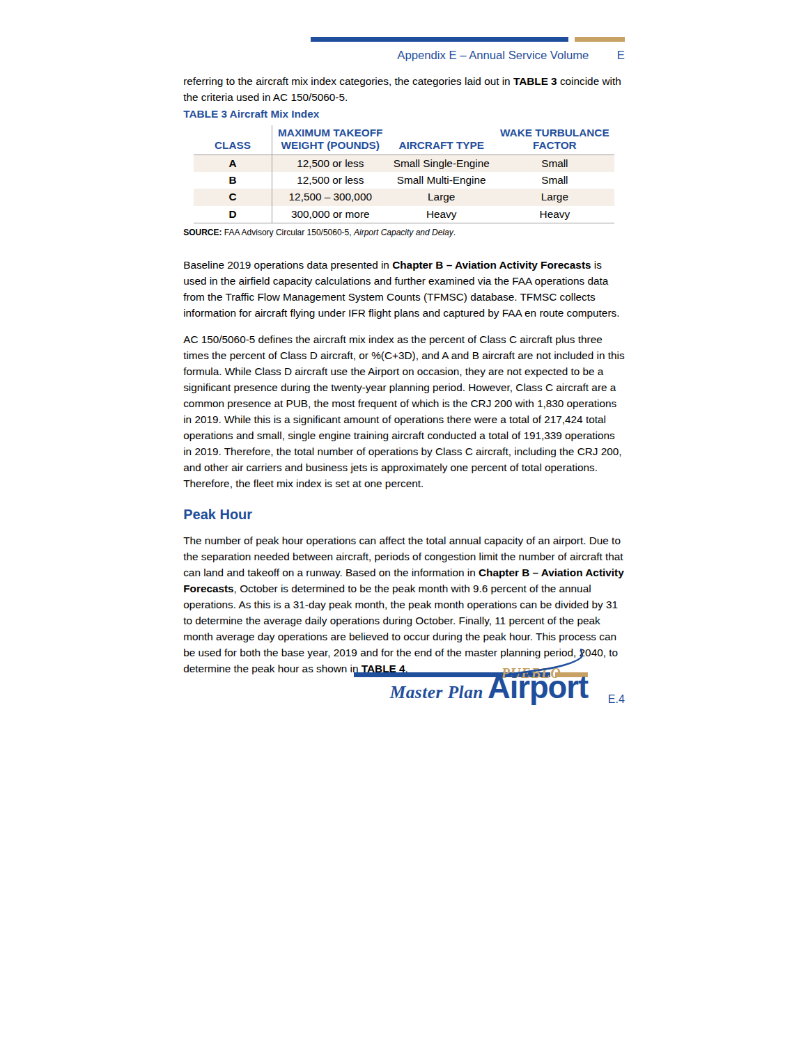Appendix E – Annual Service VolumeE
referring to the aircraft mix index categories, the categories laid out in TABLE 3 coincide with the criteria used in AC 150/5060-5.
TABLE 3 Aircraft Mix Index
| CLASS | MAXIMUM TAKEOFF WEIGHT (POUNDS) | AIRCRAFT TYPE | WAKE TURBULANCE FACTOR |
| --- | --- | --- | --- |
| A | 12,500 or less | Small Single-Engine | Small |
| B | 12,500 or less | Small Multi-Engine | Small |
| C | 12,500 – 300,000 | Large | Large |
| D | 300,000 or more | Heavy | Heavy |
SOURCE: FAA Advisory Circular 150/5060-5, Airport Capacity and Delay.
Baseline 2019 operations data presented in Chapter B – Aviation Activity Forecasts is used in the airfield capacity calculations and further examined via the FAA operations data from the Traffic Flow Management System Counts (TFMSC) database. TFMSC collects information for aircraft flying under IFR flight plans and captured by FAA en route computers.
AC 150/5060-5 defines the aircraft mix index as the percent of Class C aircraft plus three times the percent of Class D aircraft, or %(C+3D), and A and B aircraft are not included in this formula. While Class D aircraft use the Airport on occasion, they are not expected to be a significant presence during the twenty-year planning period. However, Class C aircraft are a common presence at PUB, the most frequent of which is the CRJ 200 with 1,830 operations in 2019. While this is a significant amount of operations there were a total of 217,424 total operations and small, single engine training aircraft conducted a total of 191,339 operations in 2019. Therefore, the total number of operations by Class C aircraft, including the CRJ 200, and other air carriers and business jets is approximately one percent of total operations. Therefore, the fleet mix index is set at one percent.
Peak Hour
The number of peak hour operations can affect the total annual capacity of an airport. Due to the separation needed between aircraft, periods of congestion limit the number of aircraft that can land and takeoff on a runway. Based on the information in Chapter B – Aviation Activity Forecasts, October is determined to be the peak month with 9.6 percent of the annual operations. As this is a 31-day peak month, the peak month operations can be divided by 31 to determine the average daily operations during October. Finally, 11 percent of the peak month average day operations are believed to occur during the peak hour. This process can be used for both the base year, 2019 and for the end of the master planning period, 2040, to determine the peak hour as shown in TABLE 4.
PUEBLO
Master Plan Airport
E.4